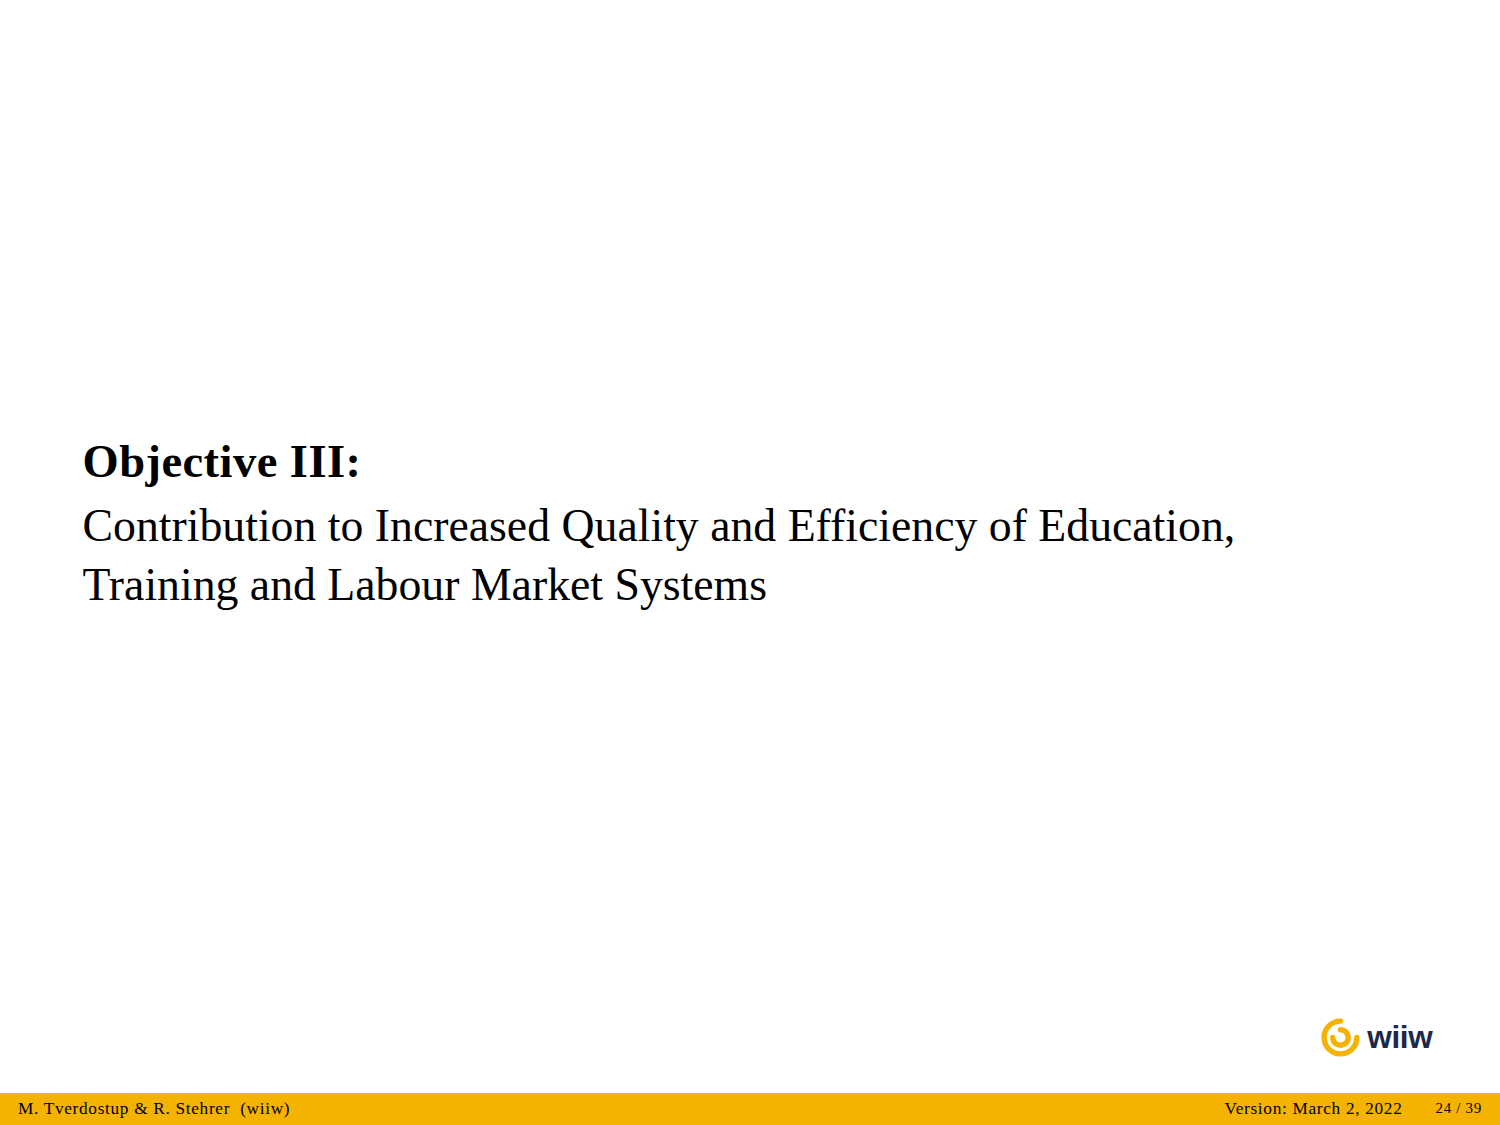Objective III:
Contribution to Increased Quality and Efficiency of Education, Training and Labour Market Systems
wiiw
M. Tverdostup & R. Stehrer (wiiw)
Version: March 2, 2022 24 / 39